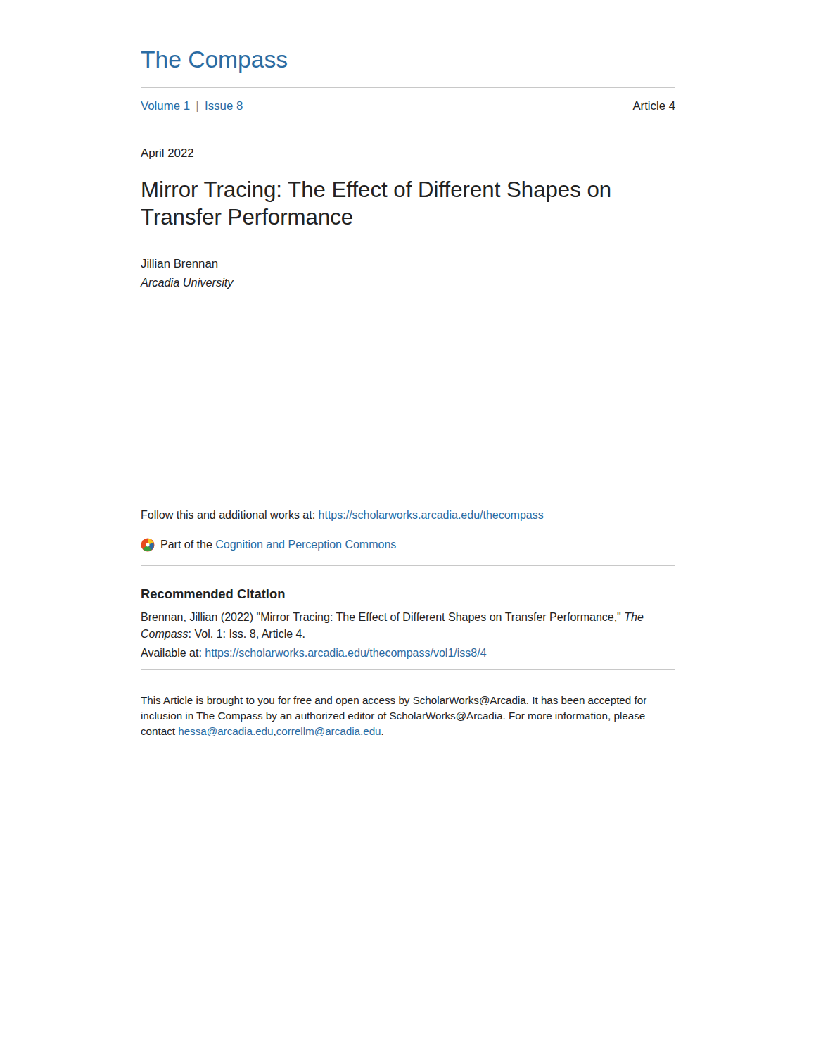The Compass
Volume 1|Issue 8 Article 4
April 2022
Mirror Tracing: The Effect of Different Shapes on Transfer Performance
Jillian Brennan
Arcadia University
Follow this and additional works at: https://scholarworks.arcadia.edu/thecompass
Part of the Cognition and Perception Commons
Recommended Citation
Brennan, Jillian (2022) "Mirror Tracing: The Effect of Different Shapes on Transfer Performance," The Compass: Vol. 1: Iss. 8, Article 4.
Available at: https://scholarworks.arcadia.edu/thecompass/vol1/iss8/4
This Article is brought to you for free and open access by ScholarWorks@Arcadia. It has been accepted for inclusion in The Compass by an authorized editor of ScholarWorks@Arcadia. For more information, please contact hessa@arcadia.edu,correllm@arcadia.edu.